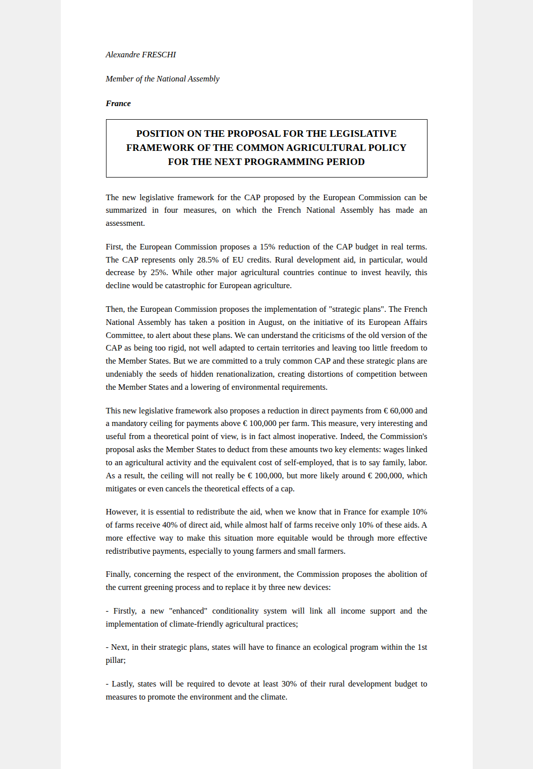Alexandre FRESCHI
Member of the National Assembly
France
Position on the proposal for the legislative framework of the Common Agricultural Policy for the next programming period
The new legislative framework for the CAP proposed by the European Commission can be summarized in four measures, on which the French National Assembly has made an assessment.
First, the European Commission proposes a 15% reduction of the CAP budget in real terms. The CAP represents only 28.5% of EU credits. Rural development aid, in particular, would decrease by 25%. While other major agricultural countries continue to invest heavily, this decline would be catastrophic for European agriculture.
Then, the European Commission proposes the implementation of "strategic plans". The French National Assembly has taken a position in August, on the initiative of its European Affairs Committee, to alert about these plans. We can understand the criticisms of the old version of the CAP as being too rigid, not well adapted to certain territories and leaving too little freedom to the Member States. But we are committed to a truly common CAP and these strategic plans are undeniably the seeds of hidden renationalization, creating distortions of competition between the Member States and a lowering of environmental requirements.
This new legislative framework also proposes a reduction in direct payments from € 60,000 and a mandatory ceiling for payments above € 100,000 per farm. This measure, very interesting and useful from a theoretical point of view, is in fact almost inoperative. Indeed, the Commission's proposal asks the Member States to deduct from these amounts two key elements: wages linked to an agricultural activity and the equivalent cost of self-employed, that is to say family, labor. As a result, the ceiling will not really be € 100,000, but more likely around € 200,000, which mitigates or even cancels the theoretical effects of a cap.
However, it is essential to redistribute the aid, when we know that in France for example 10% of farms receive 40% of direct aid, while almost half of farms receive only 10% of these aids. A more effective way to make this situation more equitable would be through more effective redistributive payments, especially to young farmers and small farmers.
Finally, concerning the respect of the environment, the Commission proposes the abolition of the current greening process and to replace it by three new devices:
- Firstly, a new "enhanced" conditionality system will link all income support and the implementation of climate-friendly agricultural practices;
- Next, in their strategic plans, states will have to finance an ecological program within the 1st pillar;
- Lastly, states will be required to devote at least 30% of their rural development budget to measures to promote the environment and the climate.